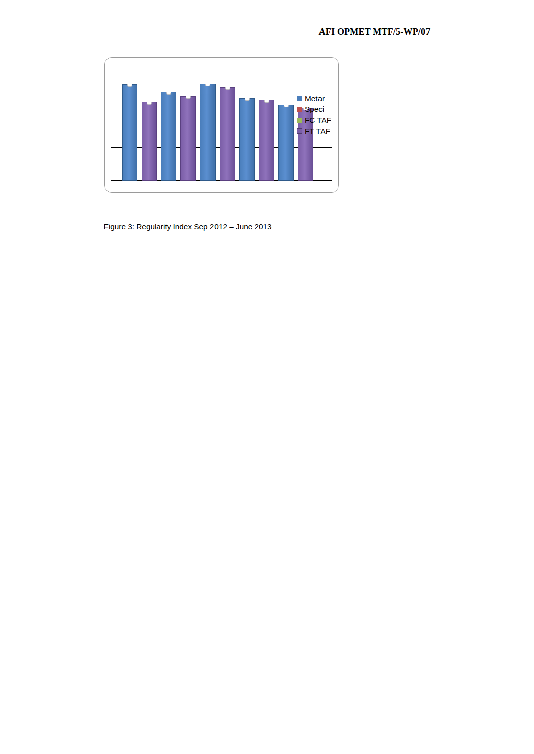AFI OPMET MTF/5-WP/07
Metar
Speci
FC TAF
FT TAF
Figure 3: Regularity Index Sep 2012 – June 2013